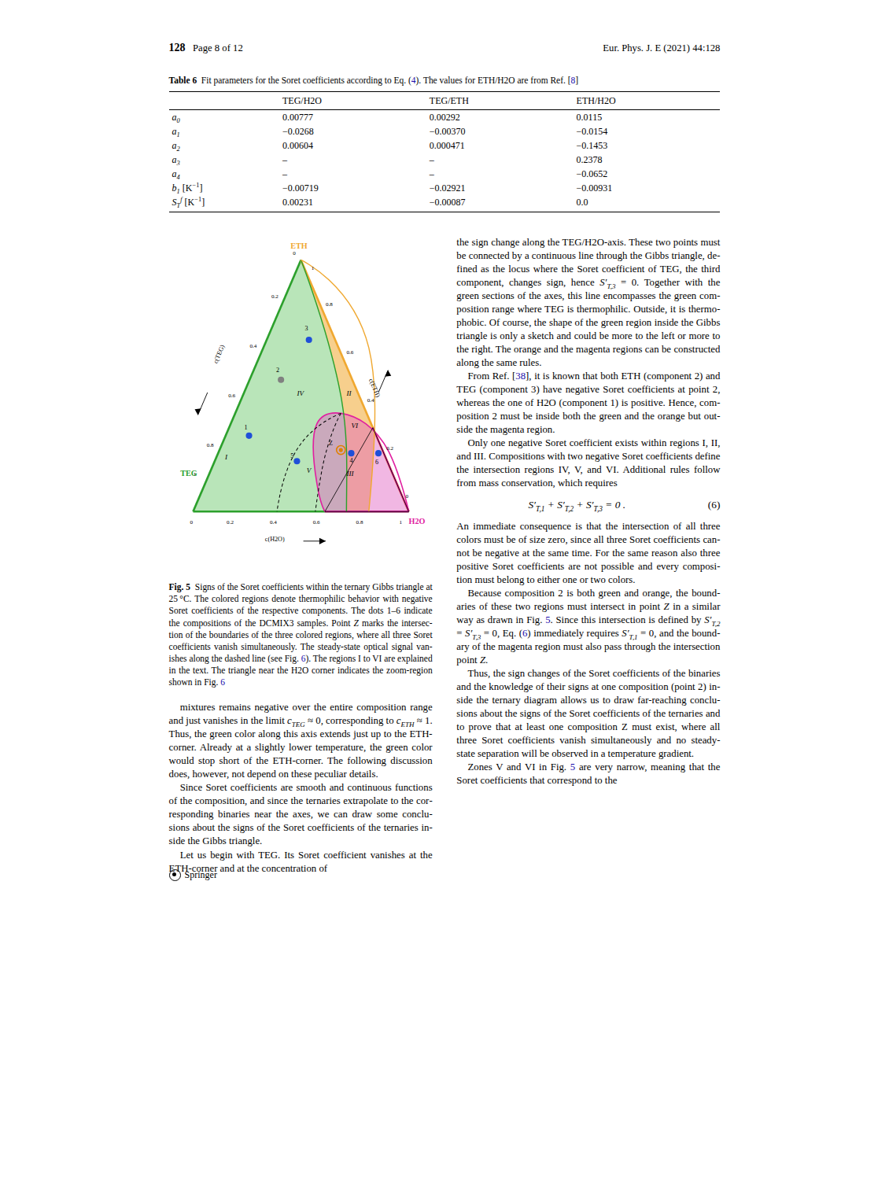128 Page 8 of 12
Eur. Phys. J. E (2021) 44:128
Table 6 Fit parameters for the Soret coefficients according to Eq. (4). The values for ETH/H2O are from Ref. [8]
| | TEG/H2O | TEG/ETH | ETH/H2O |
| --- | --- | --- | --- |
| a 0 | 0.00777 | 0.00292 | 0.0115 |
| a 1 | −0.0268 | −0.00370 | −0.0154 |
| a 2 | 0.00604 | 0.000471 | −0.1453 |
| a 3 | – | – | 0.2378 |
| a 4 | – | – | −0.0652 |
| b 1 [K −1 ] | −0.00719 | −0.02921 | −0.00931 |
| S T f [K −1 ] | 0.00231 | −0.00087 | 0.0 |
0 1 0.2 0.8 0.4 0.6 0.6 0.4 0.8 0.2 1 0 0 0.2 0.4 0.6 0.8 1 ETH TEG H2O c(TEG) c(ETH) c(H2O) 3 2 1 Z 4 5 6 I II III IV V VI
Fig. 5 Signs of the Soret coefficients within the ternary Gibbs triangle at 25 °C. The colored regions denote thermophilic behavior with negative Soret coefficients of the respective components. The dots 1–6 indicate the compositions of the DCMIX3 samples. Point Z marks the intersection of the boundaries of the three colored regions, where all three Soret coefficients vanish simultaneously. The steady-state optical signal vanishes along the dashed line (see Fig. 6). The regions I to VI are explained in the text. The triangle near the H2O corner indicates the zoom-region shown in Fig. 6
mixtures remains negative over the entire composition range and just vanishes in the limit cTEG ≈ 0, corresponding to cETH ≈ 1. Thus, the green color along this axis extends just up to the ETH-corner. Already at a slightly lower temperature, the green color would stop short of the ETH-corner. The following discussion does, however, not depend on these peculiar details.
Since Soret coefficients are smooth and continuous functions of the composition, and since the ternaries extrapolate to the corresponding binaries near the axes, we can draw some conclusions about the signs of the Soret coefficients of the ternaries inside the Gibbs triangle.
Let us begin with TEG. Its Soret coefficient vanishes at the ETH-corner and at the concentration of
the sign change along the TEG/H2O-axis. These two points must be connected by a continuous line through the Gibbs triangle, defined as the locus where the Soret coefficient of TEG, the third component, changes sign, hence S′T,3 = 0. Together with the green sections of the axes, this line encompasses the green composition range where TEG is thermophilic. Outside, it is thermophobic. Of course, the shape of the green region inside the Gibbs triangle is only a sketch and could be more to the left or more to the right. The orange and the magenta regions can be constructed along the same rules.
From Ref. [38], it is known that both ETH (component 2) and TEG (component 3) have negative Soret coefficients at point 2, whereas the one of H2O (component 1) is positive. Hence, composition 2 must be inside both the green and the orange but outside the magenta region.
Only one negative Soret coefficient exists within regions I, II, and III. Compositions with two negative Soret coefficients define the intersection regions IV, V, and VI. Additional rules follow from mass conservation, which requires
S′T,1 + S′T,2 + S′T,3 = 0 .
(6)
An immediate consequence is that the intersection of all three colors must be of size zero, since all three Soret coefficients cannot be negative at the same time. For the same reason also three positive Soret coefficients are not possible and every composition must belong to either one or two colors.
Because composition 2 is both green and orange, the boundaries of these two regions must intersect in point Z in a similar way as drawn in Fig. 5. Since this intersection is defined by S′T,2 = S′T,3 = 0, Eq. (6) immediately requires S′T,1 = 0, and the boundary of the magenta region must also pass through the intersection point Z.
Thus, the sign changes of the Soret coefficients of the binaries and the knowledge of their signs at one composition (point 2) inside the ternary diagram allows us to draw far-reaching conclusions about the signs of the Soret coefficients of the ternaries and to prove that at least one composition Z must exist, where all three Soret coefficients vanish simultaneously and no steady-state separation will be observed in a temperature gradient.
Zones V and VI in Fig. 5 are very narrow, meaning that the Soret coefficients that correspond to the
Springer